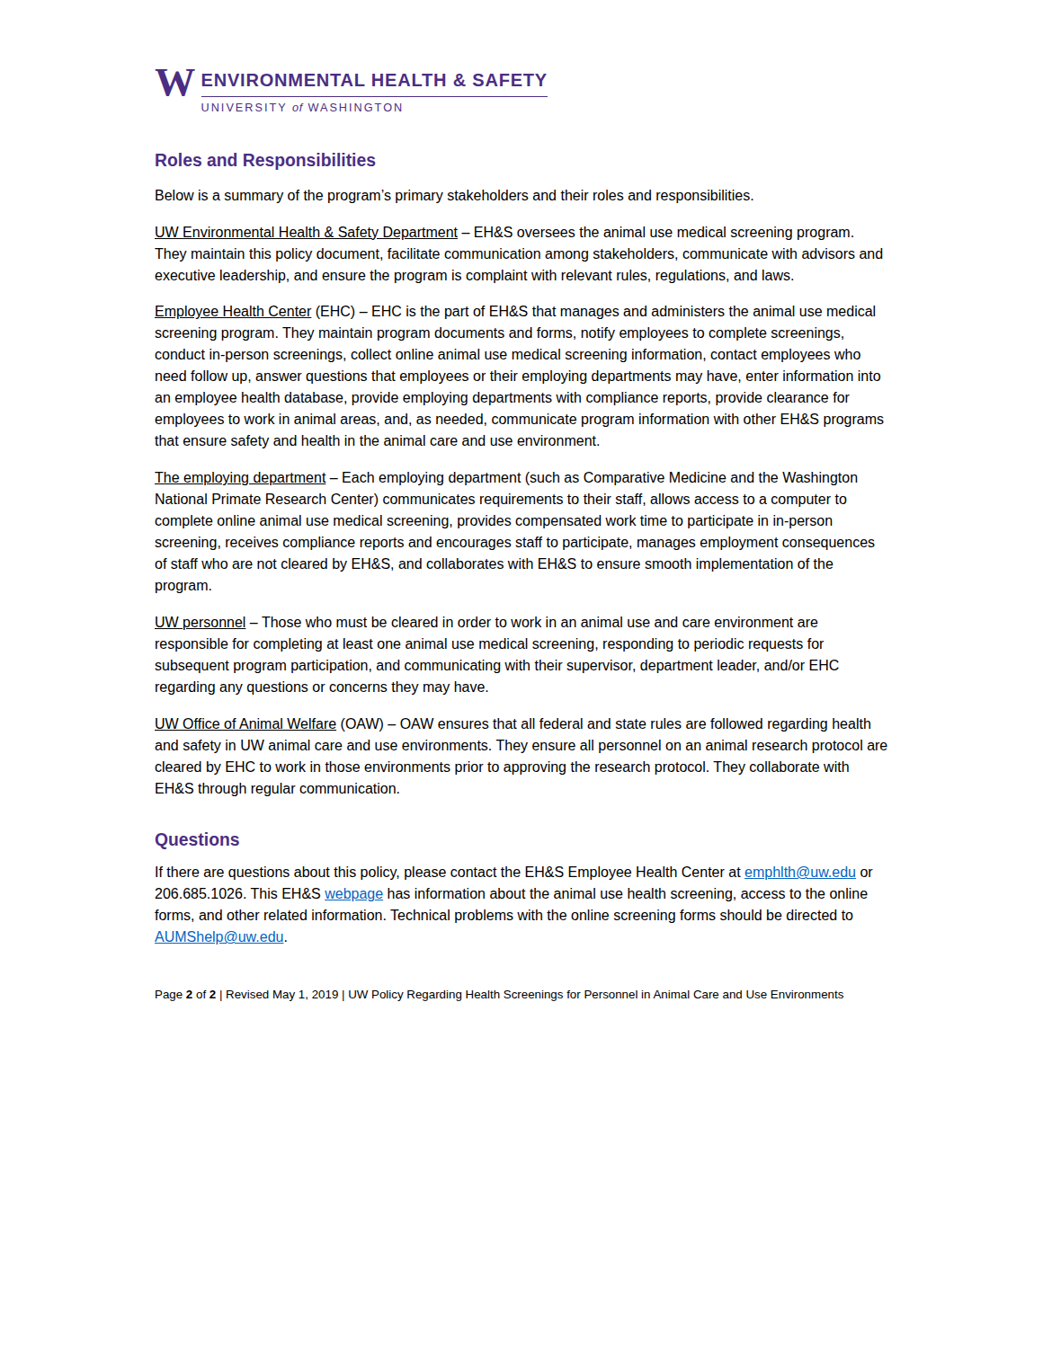W
Environmental Health & Safety
University of Washington
Roles and Responsibilities
Below is a summary of the program’s primary stakeholders and their roles and responsibilities.
UW Environmental Health & Safety Department – EH&S oversees the animal use medical screening program. They maintain this policy document, facilitate communication among stakeholders, communicate with advisors and executive leadership, and ensure the program is complaint with relevant rules, regulations, and laws.
Employee Health Center (EHC) – EHC is the part of EH&S that manages and administers the animal use medical screening program. They maintain program documents and forms, notify employees to complete screenings, conduct in-person screenings, collect online animal use medical screening information, contact employees who need follow up, answer questions that employees or their employing departments may have, enter information into an employee health database, provide employing departments with compliance reports, provide clearance for employees to work in animal areas, and, as needed, communicate program information with other EH&S programs that ensure safety and health in the animal care and use environment.
The employing department – Each employing department (such as Comparative Medicine and the Washington National Primate Research Center) communicates requirements to their staff, allows access to a computer to complete online animal use medical screening, provides compensated work time to participate in in-person screening, receives compliance reports and encourages staff to participate, manages employment consequences of staff who are not cleared by EH&S, and collaborates with EH&S to ensure smooth implementation of the program.
UW personnel – Those who must be cleared in order to work in an animal use and care environment are responsible for completing at least one animal use medical screening, responding to periodic requests for subsequent program participation, and communicating with their supervisor, department leader, and/or EHC regarding any questions or concerns they may have.
UW Office of Animal Welfare (OAW) – OAW ensures that all federal and state rules are followed regarding health and safety in UW animal care and use environments. They ensure all personnel on an animal research protocol are cleared by EHC to work in those environments prior to approving the research protocol. They collaborate with EH&S through regular communication.
Questions
If there are questions about this policy, please contact the EH&S Employee Health Center at emphlth@uw.edu or 206.685.1026. This EH&S webpage has information about the animal use health screening, access to the online forms, and other related information. Technical problems with the online screening forms should be directed to AUMShelp@uw.edu.
Page 2 of 2 | Revised May 1, 2019 | UW Policy Regarding Health Screenings for Personnel in Animal Care and Use Environments